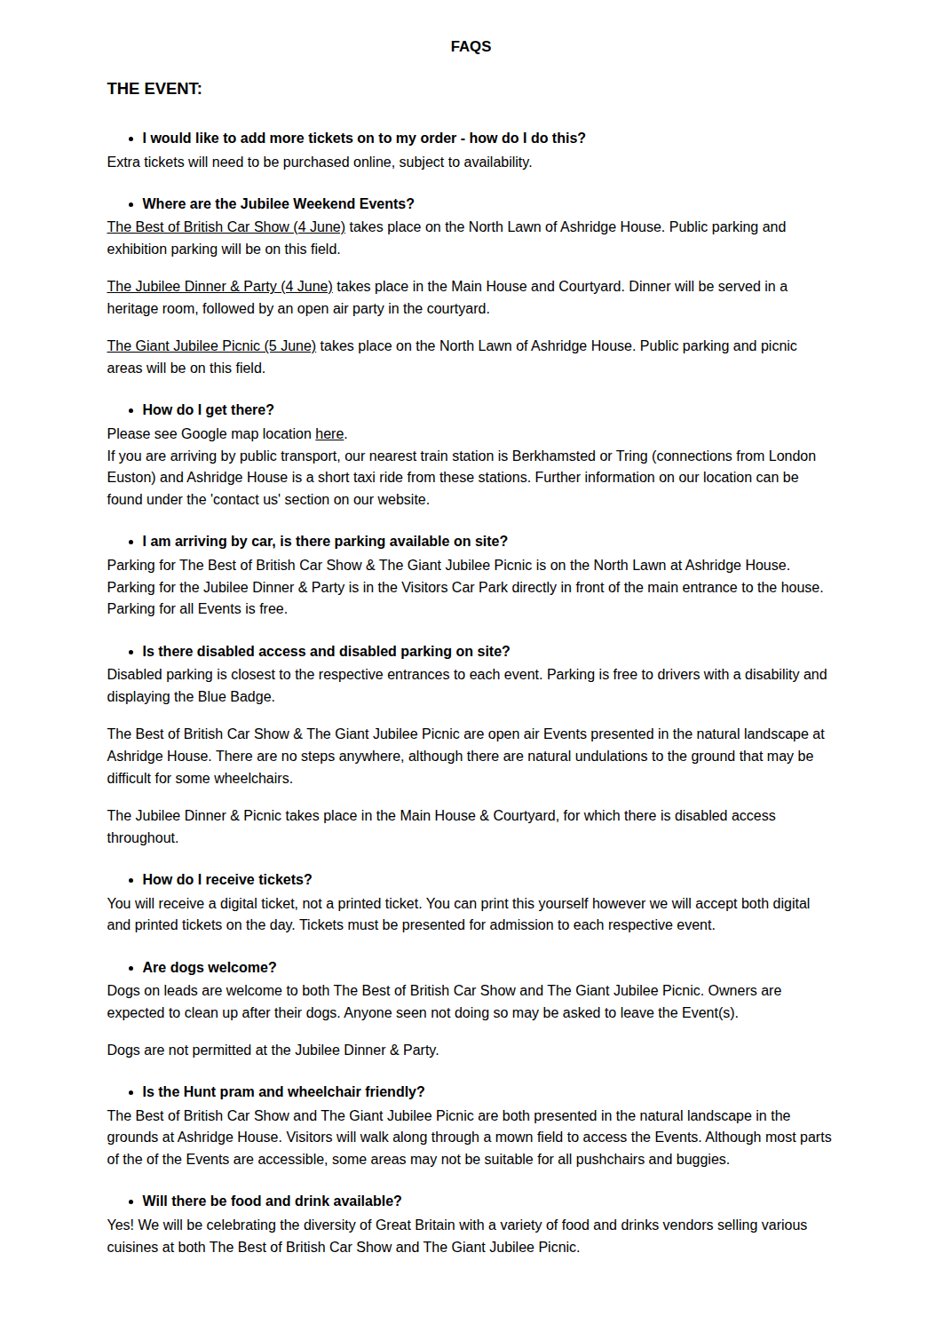FAQS
THE EVENT:
I would like to add more tickets on to my order - how do I do this?
Extra tickets will need to be purchased online, subject to availability.
Where are the Jubilee Weekend Events?
The Best of British Car Show (4 June) takes place on the North Lawn of Ashridge House. Public parking and exhibition parking will be on this field.
The Jubilee Dinner & Party (4 June) takes place in the Main House and Courtyard. Dinner will be served in a heritage room, followed by an open air party in the courtyard.
The Giant Jubilee Picnic (5 June) takes place on the North Lawn of Ashridge House. Public parking and picnic areas will be on this field.
How do I get there?
Please see Google map location here.
If you are arriving by public transport, our nearest train station is Berkhamsted or Tring (connections from London Euston) and Ashridge House is a short taxi ride from these stations. Further information on our location can be found under the 'contact us' section on our website.
I am arriving by car, is there parking available on site?
Parking for The Best of British Car Show & The Giant Jubilee Picnic is on the North Lawn at Ashridge House. Parking for the Jubilee Dinner & Party is in the Visitors Car Park directly in front of the main entrance to the house. Parking for all Events is free.
Is there disabled access and disabled parking on site?
Disabled parking is closest to the respective entrances to each event. Parking is free to drivers with a disability and displaying the Blue Badge.
The Best of British Car Show & The Giant Jubilee Picnic are open air Events presented in the natural landscape at Ashridge House. There are no steps anywhere, although there are natural undulations to the ground that may be difficult for some wheelchairs.
The Jubilee Dinner & Picnic takes place in the Main House & Courtyard, for which there is disabled access throughout.
How do I receive tickets?
You will receive a digital ticket, not a printed ticket. You can print this yourself however we will accept both digital and printed tickets on the day. Tickets must be presented for admission to each respective event.
Are dogs welcome?
Dogs on leads are welcome to both The Best of British Car Show and The Giant Jubilee Picnic. Owners are expected to clean up after their dogs. Anyone seen not doing so may be asked to leave the Event(s).
Dogs are not permitted at the Jubilee Dinner & Party.
Is the Hunt pram and wheelchair friendly?
The Best of British Car Show and The Giant Jubilee Picnic are both presented in the natural landscape in the grounds at Ashridge House. Visitors will walk along through a mown field to access the Events. Although most parts of the of the Events are accessible, some areas may not be suitable for all pushchairs and buggies.
Will there be food and drink available?
Yes! We will be celebrating the diversity of Great Britain with a variety of food and drinks vendors selling various cuisines at both The Best of British Car Show and The Giant Jubilee Picnic.